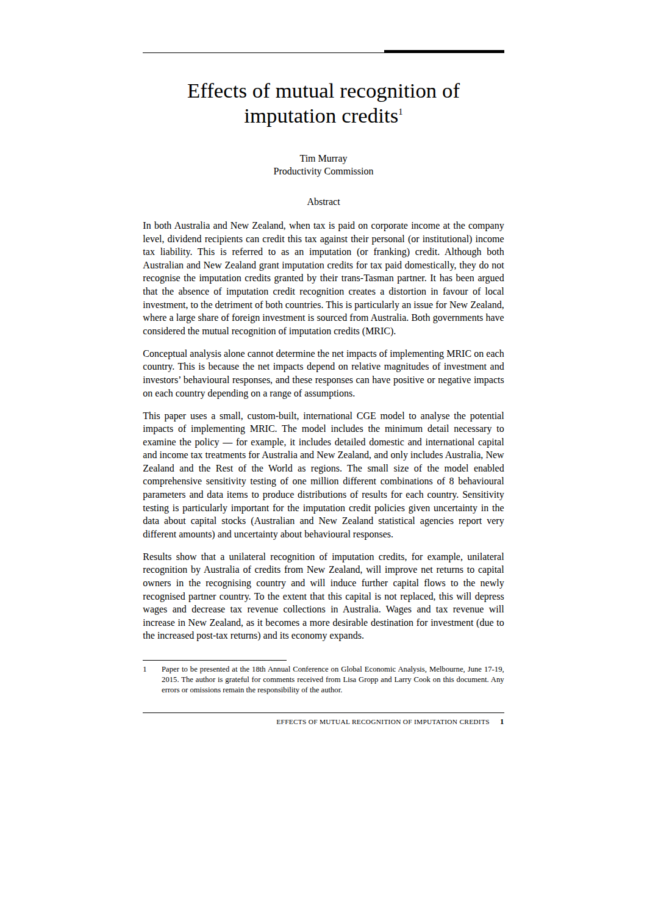Effects of mutual recognition of
imputation credits1
Tim Murray
Productivity Commission
Abstract
In both Australia and New Zealand, when tax is paid on corporate income at the company level, dividend recipients can credit this tax against their personal (or institutional) income tax liability. This is referred to as an imputation (or franking) credit. Although both Australian and New Zealand grant imputation credits for tax paid domestically, they do not recognise the imputation credits granted by their trans-Tasman partner. It has been argued that the absence of imputation credit recognition creates a distortion in favour of local investment, to the detriment of both countries. This is particularly an issue for New Zealand, where a large share of foreign investment is sourced from Australia. Both governments have considered the mutual recognition of imputation credits (MRIC).
Conceptual analysis alone cannot determine the net impacts of implementing MRIC on each country. This is because the net impacts depend on relative magnitudes of investment and investors’ behavioural responses, and these responses can have positive or negative impacts on each country depending on a range of assumptions.
This paper uses a small, custom-built, international CGE model to analyse the potential impacts of implementing MRIC. The model includes the minimum detail necessary to examine the policy — for example, it includes detailed domestic and international capital and income tax treatments for Australia and New Zealand, and only includes Australia, New Zealand and the Rest of the World as regions. The small size of the model enabled comprehensive sensitivity testing of one million different combinations of 8 behavioural parameters and data items to produce distributions of results for each country. Sensitivity testing is particularly important for the imputation credit policies given uncertainty in the data about capital stocks (Australian and New Zealand statistical agencies report very different amounts) and uncertainty about behavioural responses.
Results show that a unilateral recognition of imputation credits, for example, unilateral recognition by Australia of credits from New Zealand, will improve net returns to capital owners in the recognising country and will induce further capital flows to the newly recognised partner country. To the extent that this capital is not replaced, this will depress wages and decrease tax revenue collections in Australia. Wages and tax revenue will increase in New Zealand, as it becomes a more desirable destination for investment (due to the increased post-tax returns) and its economy expands.
1
Paper to be presented at the 18th Annual Conference on Global Economic Analysis, Melbourne, June 17-19, 2015. The author is grateful for comments received from Lisa Gropp and Larry Cook on this document. Any errors or omissions remain the responsibility of the author.
EFFECTS OF MUTUAL RECOGNITION OF IMPUTATION CREDITS1